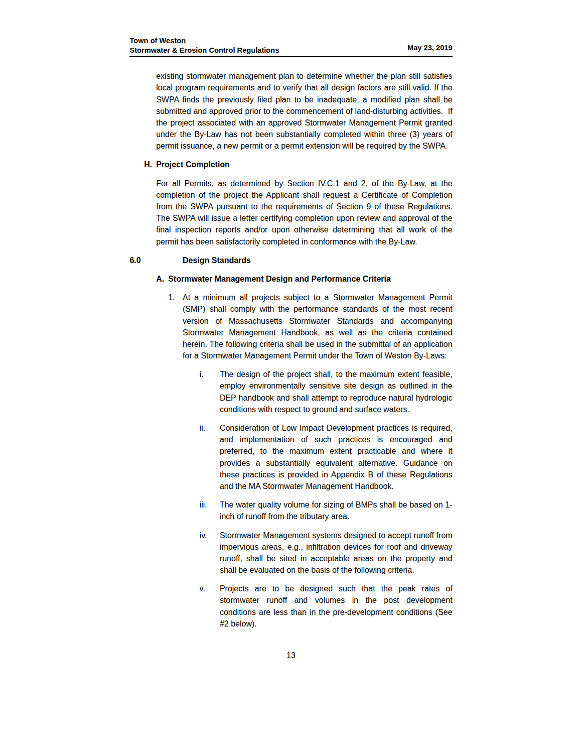Town of Weston
Stormwater & Erosion Control Regulations
May 23, 2019
existing stormwater management plan to determine whether the plan still satisfies local program requirements and to verify that all design factors are still valid. If the SWPA finds the previously filed plan to be inadequate, a modified plan shall be submitted and approved prior to the commencement of land-disturbing activities. If the project associated with an approved Stormwater Management Permit granted under the By-Law has not been substantially completed within three (3) years of permit issuance, a new permit or a permit extension will be required by the SWPA.
H. Project Completion
For all Permits, as determined by Section IV.C.1 and 2. of the By-Law, at the completion of the project the Applicant shall request a Certificate of Completion from the SWPA pursuant to the requirements of Section 9 of these Regulations. The SWPA will issue a letter certifying completion upon review and approval of the final inspection reports and/or upon otherwise determining that all work of the permit has been satisfactorily completed in conformance with the By-Law.
6.0 Design Standards
A. Stormwater Management Design and Performance Criteria
1. At a minimum all projects subject to a Stormwater Management Permit (SMP) shall comply with the performance standards of the most recent version of Massachusetts Stormwater Standards and accompanying Stormwater Management Handbook, as well as the criteria contained herein. The following criteria shall be used in the submittal of an application for a Stormwater Management Permit under the Town of Weston By-Laws:
i. The design of the project shall, to the maximum extent feasible, employ environmentally sensitive site design as outlined in the DEP handbook and shall attempt to reproduce natural hydrologic conditions with respect to ground and surface waters.
ii. Consideration of Low Impact Development practices is required, and implementation of such practices is encouraged and preferred, to the maximum extent practicable and where it provides a substantially equivalent alternative. Guidance on these practices is provided in Appendix B of these Regulations and the MA Stormwater Management Handbook.
iii. The water quality volume for sizing of BMPs shall be based on 1-inch of runoff from the tributary area.
iv. Stormwater Management systems designed to accept runoff from impervious areas, e.g., infiltration devices for roof and driveway runoff, shall be sited in acceptable areas on the property and shall be evaluated on the basis of the following criteria.
v. Projects are to be designed such that the peak rates of stormwater runoff and volumes in the post development conditions are less than in the pre-development conditions (See #2 below).
13